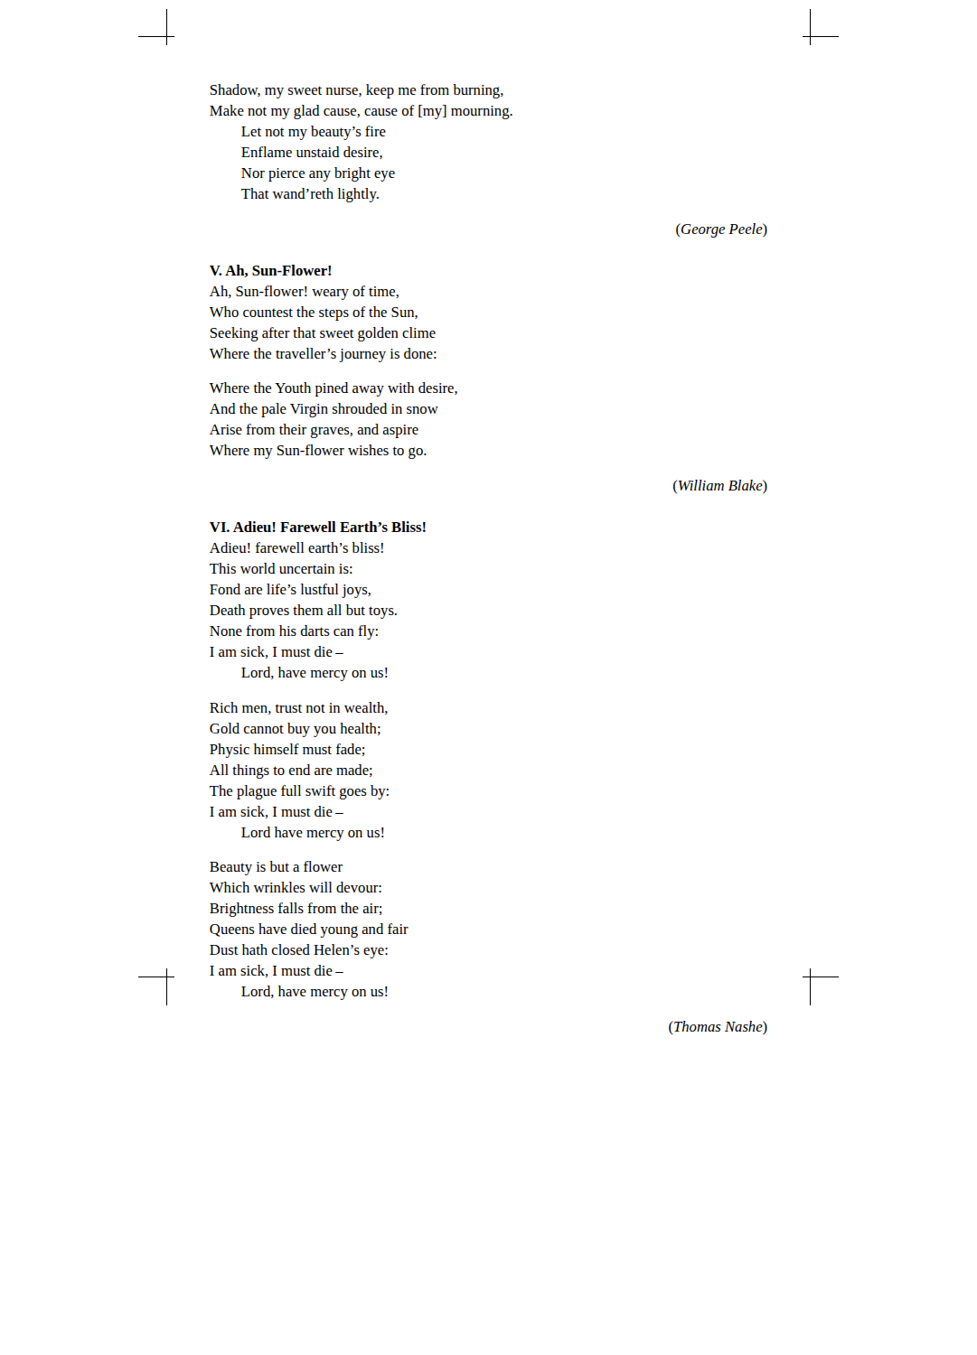Shadow, my sweet nurse, keep me from burning,
Make not my glad cause, cause of [my] mourning.
Let not my beauty’s fire
Enflame unstaid desire,
Nor pierce any bright eye
That wand’reth lightly.
(George Peele)
V. Ah, Sun-Flower!
Ah, Sun-flower! weary of time,
Who countest the steps of the Sun,
Seeking after that sweet golden clime
Where the traveller’s journey is done:
Where the Youth pined away with desire,
And the pale Virgin shrouded in snow
Arise from their graves, and aspire
Where my Sun-flower wishes to go.
(William Blake)
VI. Adieu! Farewell Earth’s Bliss!
Adieu! farewell earth’s bliss!
This world uncertain is:
Fond are life’s lustful joys,
Death proves them all but toys.
None from his darts can fly:
I am sick, I must die –
Lord, have mercy on us!
Rich men, trust not in wealth,
Gold cannot buy you health;
Physic himself must fade;
All things to end are made;
The plague full swift goes by:
I am sick, I must die –
Lord have mercy on us!
Beauty is but a flower
Which wrinkles will devour:
Brightness falls from the air;
Queens have died young and fair
Dust hath closed Helen’s eye:
I am sick, I must die –
Lord, have mercy on us!
(Thomas Nashe)